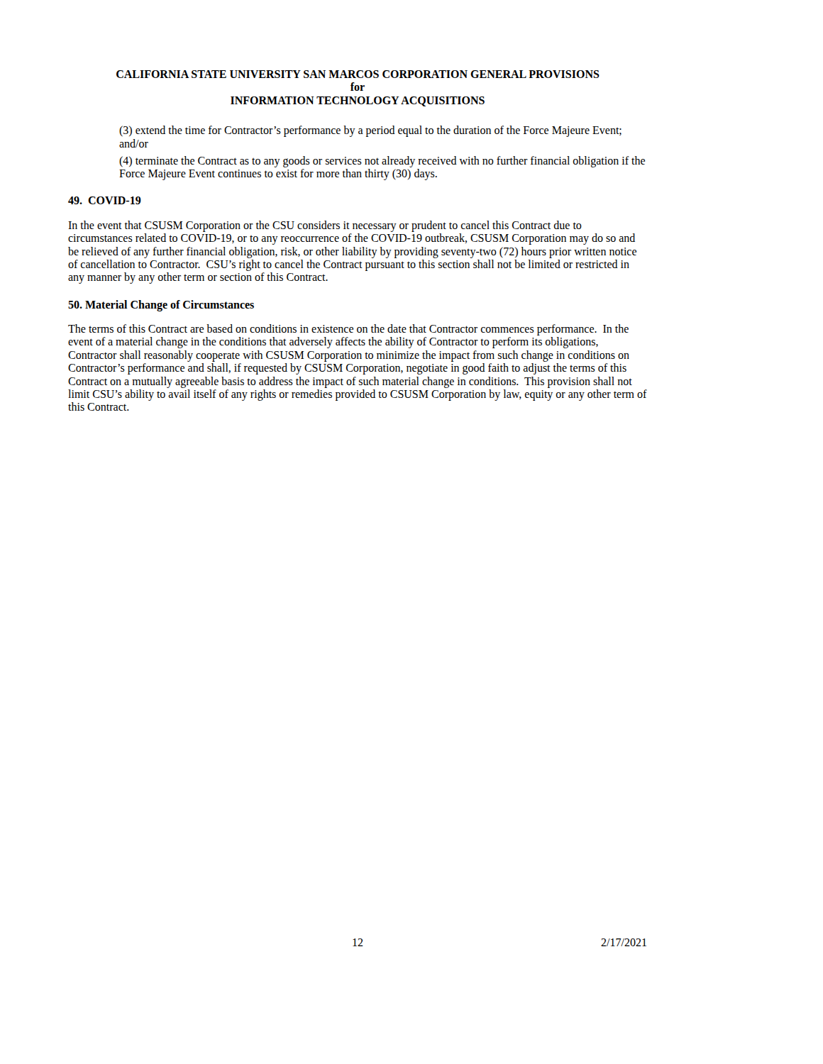CALIFORNIA STATE UNIVERSITY SAN MARCOS CORPORATION GENERAL PROVISIONS for INFORMATION TECHNOLOGY ACQUISITIONS
(3) extend the time for Contractor’s performance by a period equal to the duration of the Force Majeure Event; and/or
(4) terminate the Contract as to any goods or services not already received with no further financial obligation if the Force Majeure Event continues to exist for more than thirty (30) days.
49. COVID-19
In the event that CSUSM Corporation or the CSU considers it necessary or prudent to cancel this Contract due to circumstances related to COVID-19, or to any reoccurrence of the COVID-19 outbreak, CSUSM Corporation may do so and be relieved of any further financial obligation, risk, or other liability by providing seventy-two (72) hours prior written notice of cancellation to Contractor. CSU’s right to cancel the Contract pursuant to this section shall not be limited or restricted in any manner by any other term or section of this Contract.
50. Material Change of Circumstances
The terms of this Contract are based on conditions in existence on the date that Contractor commences performance. In the event of a material change in the conditions that adversely affects the ability of Contractor to perform its obligations, Contractor shall reasonably cooperate with CSUSM Corporation to minimize the impact from such change in conditions on Contractor’s performance and shall, if requested by CSUSM Corporation, negotiate in good faith to adjust the terms of this Contract on a mutually agreeable basis to address the impact of such material change in conditions. This provision shall not limit CSU’s ability to avail itself of any rights or remedies provided to CSUSM Corporation by law, equity or any other term of this Contract.
12 2/17/2021